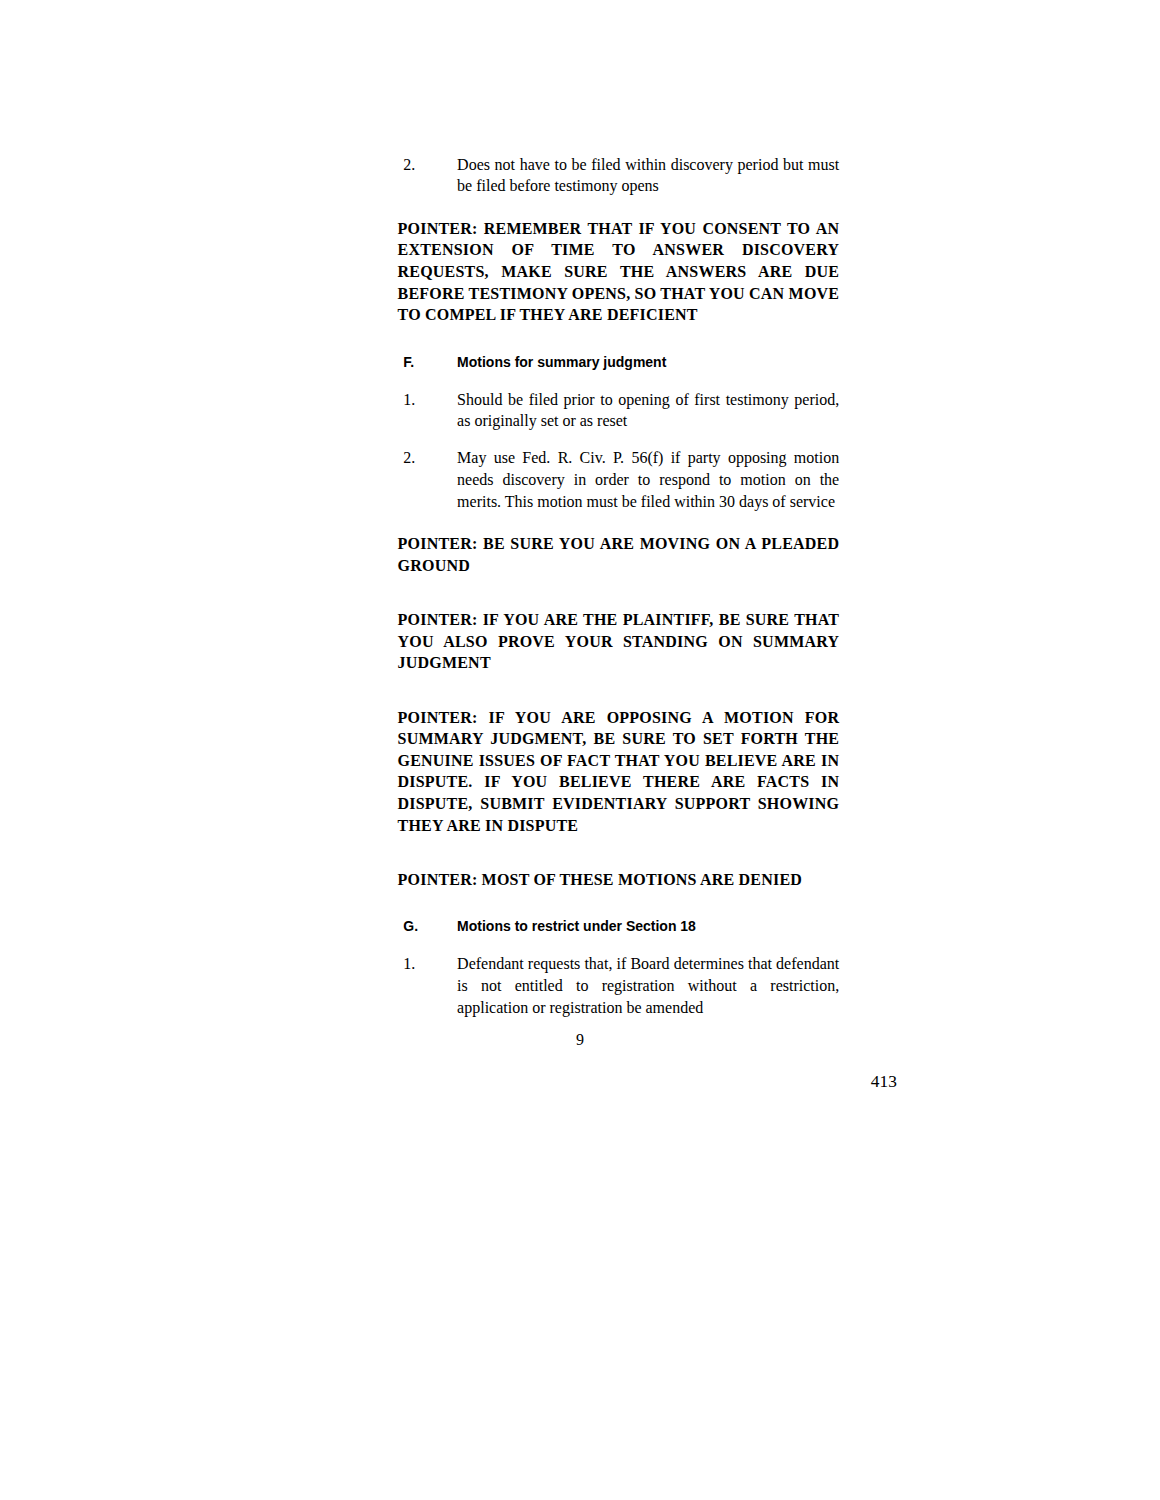2. Does not have to be filed within discovery period but must be filed before testimony opens
Pointer: Remember that if you consent to an extension of time to answer discovery requests, make sure the answers are due before testimony opens, so that you can move to compel if they are deficient
F. Motions for summary judgment
1. Should be filed prior to opening of first testimony period, as originally set or as reset
2. May use Fed. R. Civ. P. 56(f) if party opposing motion needs discovery in order to respond to motion on the merits. This motion must be filed within 30 days of service
Pointer: Be sure you are moving on a pleaded ground
Pointer: If you are the plaintiff, be sure that you also prove your standing on summary judgment
Pointer: If you are opposing a motion for summary judgment, be sure to set forth the genuine issues of fact that you believe are in dispute. If you believe there are facts in dispute, submit evidentiary support showing they are in dispute
Pointer: Most of these motions are denied
G. Motions to restrict under Section 18
1. Defendant requests that, if Board determines that defendant is not entitled to registration without a restriction, application or registration be amended
9
413